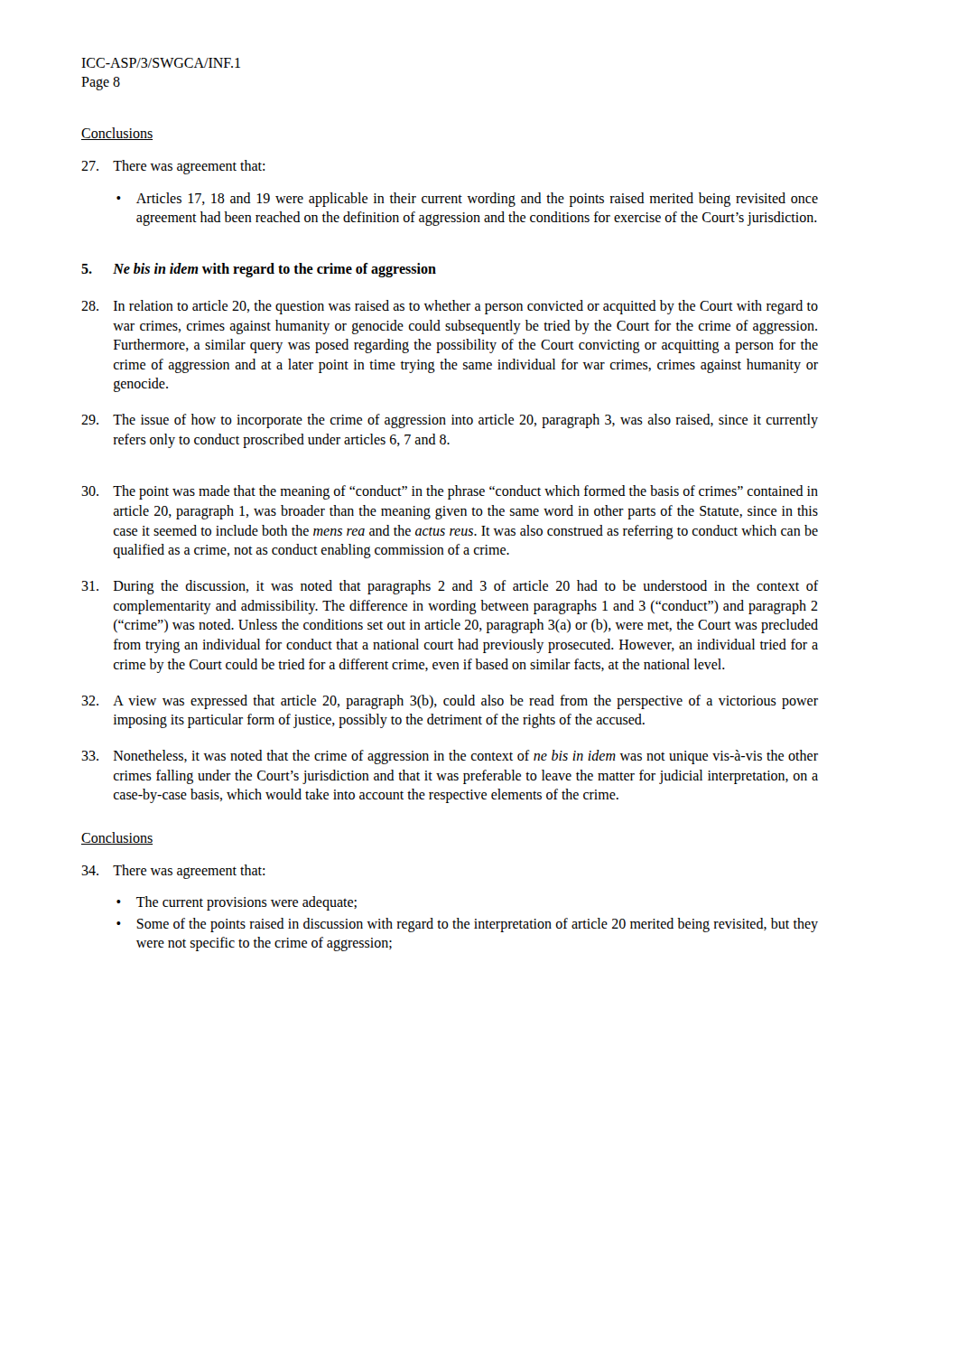ICC-ASP/3/SWGCA/INF.1
Page 8
Conclusions
27. There was agreement that:
Articles 17, 18 and 19 were applicable in their current wording and the points raised merited being revisited once agreement had been reached on the definition of aggression and the conditions for exercise of the Court’s jurisdiction.
5. Ne bis in idem with regard to the crime of aggression
28. In relation to article 20, the question was raised as to whether a person convicted or acquitted by the Court with regard to war crimes, crimes against humanity or genocide could subsequently be tried by the Court for the crime of aggression. Furthermore, a similar query was posed regarding the possibility of the Court convicting or acquitting a person for the crime of aggression and at a later point in time trying the same individual for war crimes, crimes against humanity or genocide.
29. The issue of how to incorporate the crime of aggression into article 20, paragraph 3, was also raised, since it currently refers only to conduct proscribed under articles 6, 7 and 8.
30. The point was made that the meaning of “conduct” in the phrase “conduct which formed the basis of crimes” contained in article 20, paragraph 1, was broader than the meaning given to the same word in other parts of the Statute, since in this case it seemed to include both the mens rea and the actus reus. It was also construed as referring to conduct which can be qualified as a crime, not as conduct enabling commission of a crime.
31. During the discussion, it was noted that paragraphs 2 and 3 of article 20 had to be understood in the context of complementarity and admissibility. The difference in wording between paragraphs 1 and 3 (“conduct”) and paragraph 2 (“crime”) was noted. Unless the conditions set out in article 20, paragraph 3(a) or (b), were met, the Court was precluded from trying an individual for conduct that a national court had previously prosecuted. However, an individual tried for a crime by the Court could be tried for a different crime, even if based on similar facts, at the national level.
32. A view was expressed that article 20, paragraph 3(b), could also be read from the perspective of a victorious power imposing its particular form of justice, possibly to the detriment of the rights of the accused.
33. Nonetheless, it was noted that the crime of aggression in the context of ne bis in idem was not unique vis-à-vis the other crimes falling under the Court’s jurisdiction and that it was preferable to leave the matter for judicial interpretation, on a case-by-case basis, which would take into account the respective elements of the crime.
Conclusions
34. There was agreement that:
The current provisions were adequate;
Some of the points raised in discussion with regard to the interpretation of article 20 merited being revisited, but they were not specific to the crime of aggression;